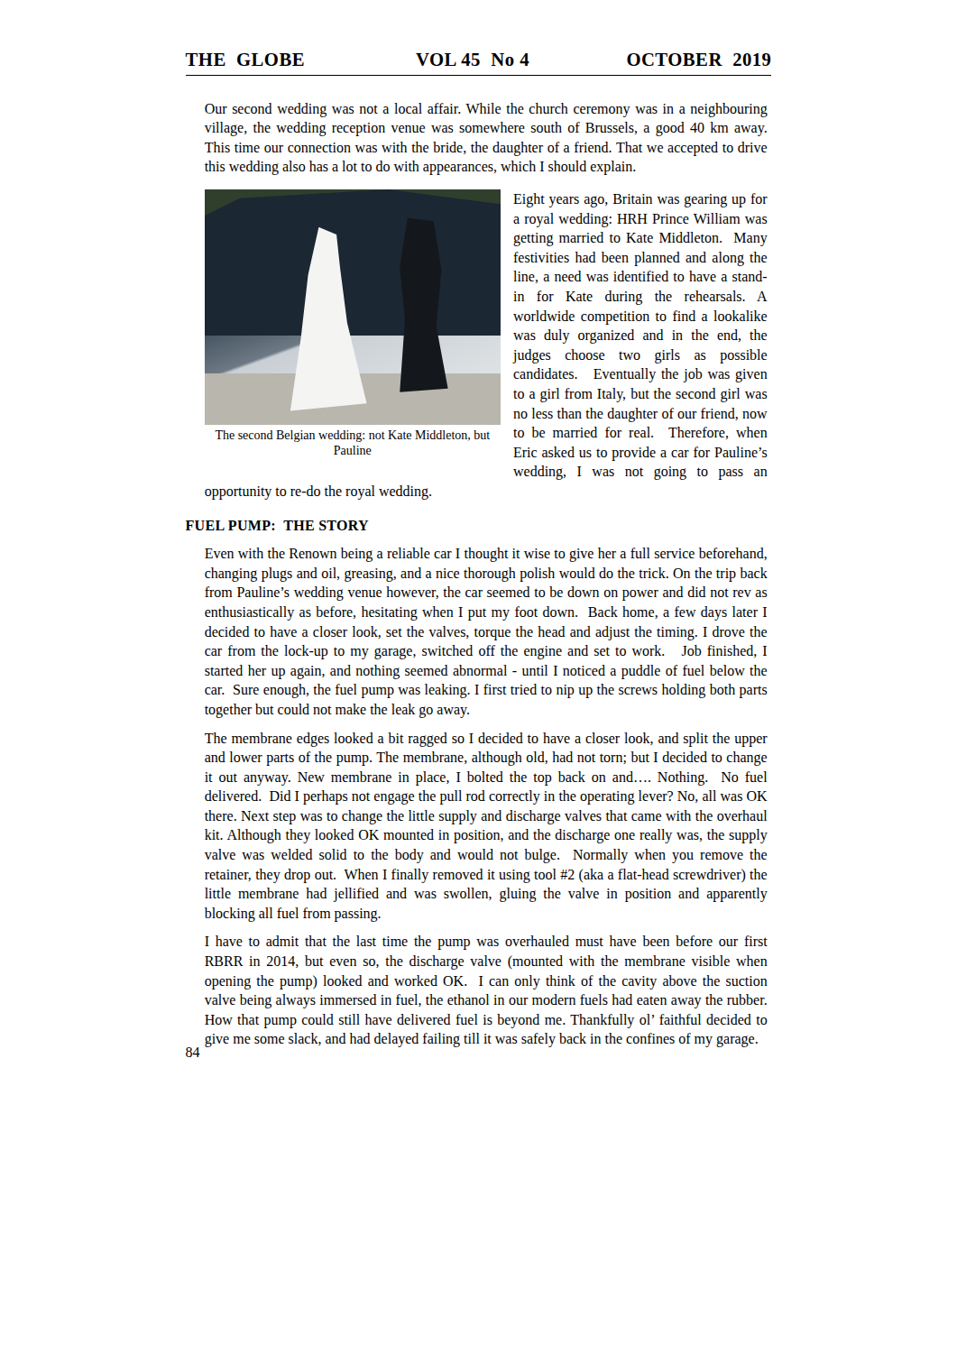| THE GLOBE | VOL 45 No 4 | OCTOBER 2019 |
Our second wedding was not a local affair. While the church ceremony was in a neighbouring village, the wedding reception venue was somewhere south of Brussels, a good 40 km away. This time our connection was with the bride, the daughter of a friend. That we accepted to drive this wedding also has a lot to do with appearances, which I should explain.
The second Belgian wedding: not Kate Middleton, but Pauline
Eight years ago, Britain was gearing up for a royal wedding: HRH Prince William was getting married to Kate Middleton. Many festivities had been planned and along the line, a need was identified to have a stand-in for Kate during the rehearsals. A worldwide competition to find a lookalike was duly organized and in the end, the judges choose two girls as possible candidates. Eventually the job was given to a girl from Italy, but the second girl was no less than the daughter of our friend, now to be married for real. Therefore, when Eric asked us to provide a car for Pauline’s wedding, I was not going to pass an opportunity to re-do the royal wedding.
FUEL PUMP: THE STORY
Even with the Renown being a reliable car I thought it wise to give her a full service beforehand, changing plugs and oil, greasing, and a nice thorough polish would do the trick. On the trip back from Pauline’s wedding venue however, the car seemed to be down on power and did not rev as enthusiastically as before, hesitating when I put my foot down. Back home, a few days later I decided to have a closer look, set the valves, torque the head and adjust the timing. I drove the car from the lock-up to my garage, switched off the engine and set to work. Job finished, I started her up again, and nothing seemed abnormal - until I noticed a puddle of fuel below the car. Sure enough, the fuel pump was leaking. I first tried to nip up the screws holding both parts together but could not make the leak go away.
The membrane edges looked a bit ragged so I decided to have a closer look, and split the upper and lower parts of the pump. The membrane, although old, had not torn; but I decided to change it out anyway. New membrane in place, I bolted the top back on and…. Nothing. No fuel delivered. Did I perhaps not engage the pull rod correctly in the operating lever? No, all was OK there. Next step was to change the little supply and discharge valves that came with the overhaul kit. Although they looked OK mounted in position, and the discharge one really was, the supply valve was welded solid to the body and would not bulge. Normally when you remove the retainer, they drop out. When I finally removed it using tool #2 (aka a flat-head screwdriver) the little membrane had jellified and was swollen, gluing the valve in position and apparently blocking all fuel from passing.
I have to admit that the last time the pump was overhauled must have been before our first RBRR in 2014, but even so, the discharge valve (mounted with the membrane visible when opening the pump) looked and worked OK. I can only think of the cavity above the suction valve being always immersed in fuel, the ethanol in our modern fuels had eaten away the rubber. How that pump could still have delivered fuel is beyond me. Thankfully ol’ faithful decided to give me some slack, and had delayed failing till it was safely back in the confines of my garage.
84